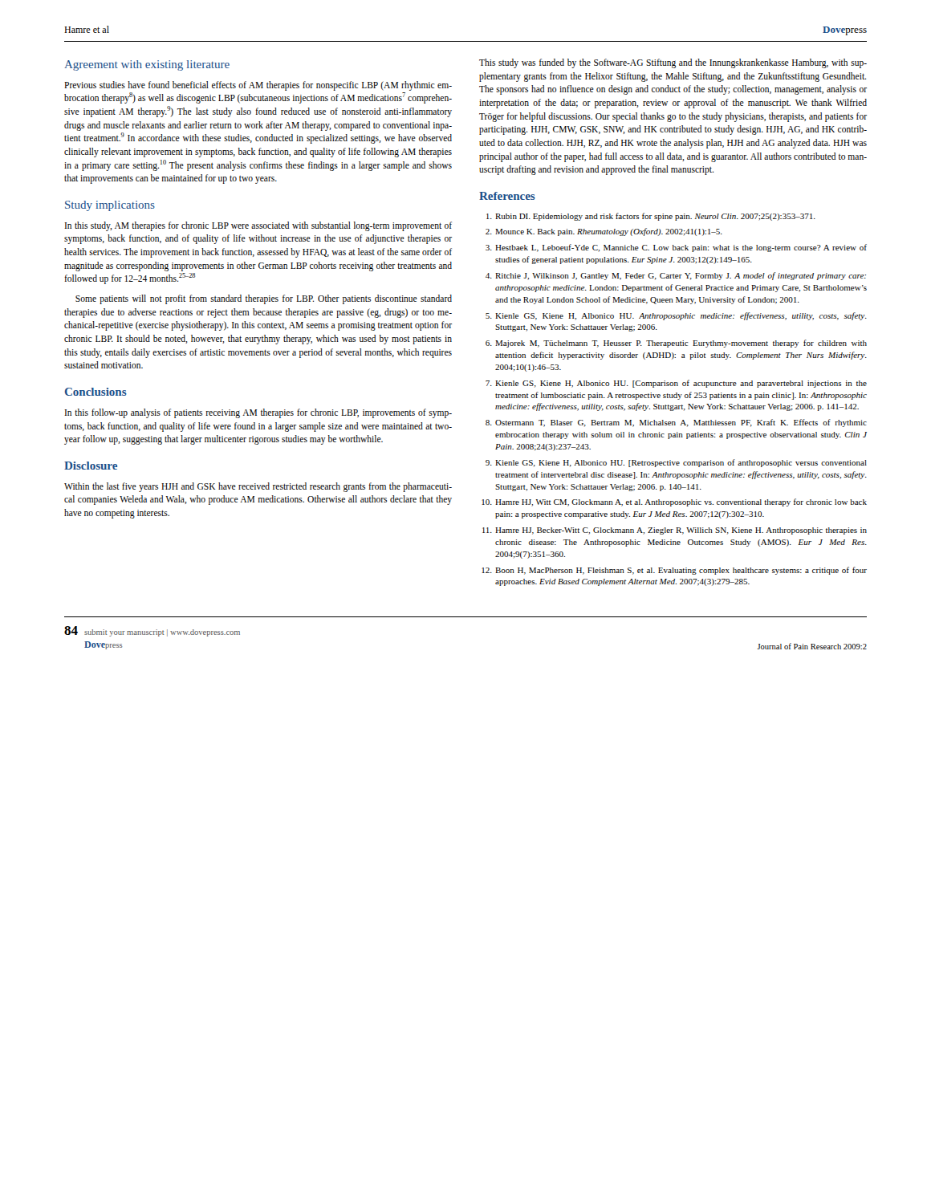Hamre et al
Dove press
Agreement with existing literature
Previous studies have found beneficial effects of AM therapies for nonspecific LBP (AM rhythmic embrocation therapy8) as well as discogenic LBP (subcutaneous injections of AM medications7 comprehensive inpatient AM therapy.9) The last study also found reduced use of nonsteroid anti-inflammatory drugs and muscle relaxants and earlier return to work after AM therapy, compared to conventional inpatient treatment.9 In accordance with these studies, conducted in specialized settings, we have observed clinically relevant improvement in symptoms, back function, and quality of life following AM therapies in a primary care setting.10 The present analysis confirms these findings in a larger sample and shows that improvements can be maintained for up to two years.
Study implications
In this study, AM therapies for chronic LBP were associated with substantial long-term improvement of symptoms, back function, and of quality of life without increase in the use of adjunctive therapies or health services. The improvement in back function, assessed by HFAQ, was at least of the same order of magnitude as corresponding improvements in other German LBP cohorts receiving other treatments and followed up for 12–24 months.25–28
Some patients will not profit from standard therapies for LBP. Other patients discontinue standard therapies due to adverse reactions or reject them because therapies are passive (eg, drugs) or too mechanical-repetitive (exercise physiotherapy). In this context, AM seems a promising treatment option for chronic LBP. It should be noted, however, that eurythmy therapy, which was used by most patients in this study, entails daily exercises of artistic movements over a period of several months, which requires sustained motivation.
Conclusions
In this follow-up analysis of patients receiving AM therapies for chronic LBP, improvements of symptoms, back function, and quality of life were found in a larger sample size and were maintained at two-year follow up, suggesting that larger multicenter rigorous studies may be worthwhile.
Disclosure
Within the last five years HJH and GSK have received restricted research grants from the pharmaceutical companies Weleda and Wala, who produce AM medications. Otherwise all authors declare that they have no competing interests.
This study was funded by the Software-AG Stiftung and the Innungskrankenkasse Hamburg, with supplementary grants from the Helixor Stiftung, the Mahle Stiftung, and the Zukunftsstiftung Gesundheit. The sponsors had no influence on design and conduct of the study; collection, management, analysis or interpretation of the data; or preparation, review or approval of the manuscript. We thank Wilfried Tröger for helpful discussions. Our special thanks go to the study physicians, therapists, and patients for participating. HJH, CMW, GSK, SNW, and HK contributed to study design. HJH, AG, and HK contributed to data collection. HJH, RZ, and HK wrote the analysis plan, HJH and AG analyzed data. HJH was principal author of the paper, had full access to all data, and is guarantor. All authors contributed to manuscript drafting and revision and approved the final manuscript.
References
Rubin DI. Epidemiology and risk factors for spine pain. Neurol Clin. 2007;25(2):353–371.
Mounce K. Back pain. Rheumatology (Oxford). 2002;41(1):1–5.
Hestbaek L, Leboeuf-Yde C, Manniche C. Low back pain: what is the long-term course? A review of studies of general patient populations. Eur Spine J. 2003;12(2):149–165.
Ritchie J, Wilkinson J, Gantley M, Feder G, Carter Y, Formby J. A model of integrated primary care: anthroposophic medicine. London: Department of General Practice and Primary Care, St Bartholomew’s and the Royal London School of Medicine, Queen Mary, University of London; 2001.
Kienle GS, Kiene H, Albonico HU. Anthroposophic medicine: effectiveness, utility, costs, safety. Stuttgart, New York: Schattauer Verlag; 2006.
Majorek M, Tüchelmann T, Heusser P. Therapeutic Eurythmy-movement therapy for children with attention deficit hyperactivity disorder (ADHD): a pilot study. Complement Ther Nurs Midwifery. 2004;10(1):46–53.
Kienle GS, Kiene H, Albonico HU. [Comparison of acupuncture and paravertebral injections in the treatment of lumbosciatic pain. A retrospective study of 253 patients in a pain clinic]. In: Anthroposophic medicine: effectiveness, utility, costs, safety. Stuttgart, New York: Schattauer Verlag; 2006. p. 141–142.
Ostermann T, Blaser G, Bertram M, Michalsen A, Matthiessen PF, Kraft K. Effects of rhythmic embrocation therapy with solum oil in chronic pain patients: a prospective observational study. Clin J Pain. 2008;24(3):237–243.
Kienle GS, Kiene H, Albonico HU. [Retrospective comparison of anthroposophic versus conventional treatment of intervertebral disc disease]. In: Anthroposophic medicine: effectiveness, utility, costs, safety. Stuttgart, New York: Schattauer Verlag; 2006. p. 140–141.
Hamre HJ, Witt CM, Glockmann A, et al. Anthroposophic vs. conventional therapy for chronic low back pain: a prospective comparative study. Eur J Med Res. 2007;12(7):302–310.
Hamre HJ, Becker-Witt C, Glockmann A, Ziegler R, Willich SN, Kiene H. Anthroposophic therapies in chronic disease: The Anthroposophic Medicine Outcomes Study (AMOS). Eur J Med Res. 2004;9(7):351–360.
Boon H, MacPherson H, Fleishman S, et al. Evaluating complex healthcare systems: a critique of four approaches. Evid Based Complement Alternat Med. 2007;4(3):279–285.
84 submit your manuscript | www.dovepress.com
Dove press
Journal of Pain Research 2009:2